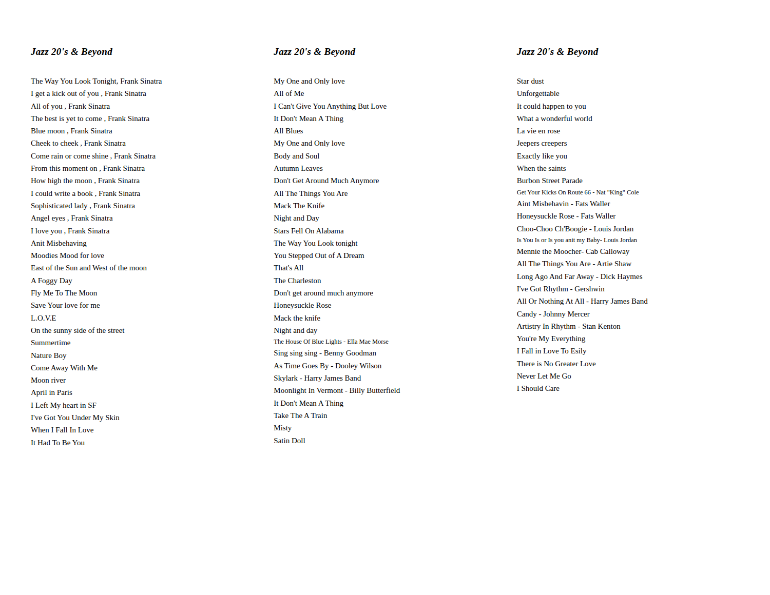Jazz 20's & Beyond
The Way You Look Tonight, Frank Sinatra
I get a kick out of you , Frank Sinatra
All of you , Frank Sinatra
The best is yet to come , Frank Sinatra
Blue moon , Frank Sinatra
Cheek to cheek , Frank Sinatra
Come rain or come shine , Frank Sinatra
From this moment on , Frank Sinatra
How high the moon , Frank Sinatra
I could write a book , Frank Sinatra
Sophisticated lady , Frank Sinatra
Angel eyes , Frank Sinatra
I love you , Frank Sinatra
Anit Misbehaving
Moodies Mood for love
East of the Sun and West of the moon
A Foggy Day
Fly Me To The Moon
Save Your love for me
L.O.V.E
On the sunny side of the street
Summertime
Nature Boy
Come Away With Me
Moon river
April in Paris
I Left My heart in SF
I've Got You Under My Skin
When I Fall In Love
It Had To Be You
Jazz 20's & Beyond
My One and Only love
All of Me
I Can't Give You Anything But Love
It Don't Mean A Thing
All Blues
My One and Only love
Body and Soul
Autumn Leaves
Don't Get Around Much Anymore
All The Things You Are
Mack The Knife
Night and Day
Stars Fell On Alabama
The Way You Look tonight
You Stepped Out of A Dream
That's All
The Charleston
Don't get around much anymore
Honeysuckle Rose
Mack the knife
Night and day
The House Of Blue Lights - Ella Mae Morse
Sing sing sing - Benny Goodman
As Time Goes By - Dooley Wilson
Skylark - Harry James Band
Moonlight In Vermont - Billy Butterfield
It Don't Mean A Thing
Take The A Train
Misty
Satin Doll
Jazz 20's & Beyond
Star dust
Unforgettable
It could happen to you
What a wonderful world
La vie en rose
Jeepers creepers
Exactly like you
When the saints
Burbon Street Parade
Get Your Kicks On Route 66 - Nat "King" Cole
Aint Misbehavin - Fats Waller
Honeysuckle Rose - Fats Waller
Choo-Choo Ch'Boogie - Louis Jordan
Is You Is or Is you anit my Baby- Louis Jordan
Mennie the Moocher- Cab Calloway
All The Things You Are - Artie Shaw
Long Ago And Far Away - Dick Haymes
I've Got Rhythm - Gershwin
All Or Nothing At All - Harry James Band
Candy - Johnny Mercer
Artistry In Rhythm - Stan Kenton
You're My Everything
I Fall in Love To Esily
There is No Greater Love
Never Let Me Go
I Should Care